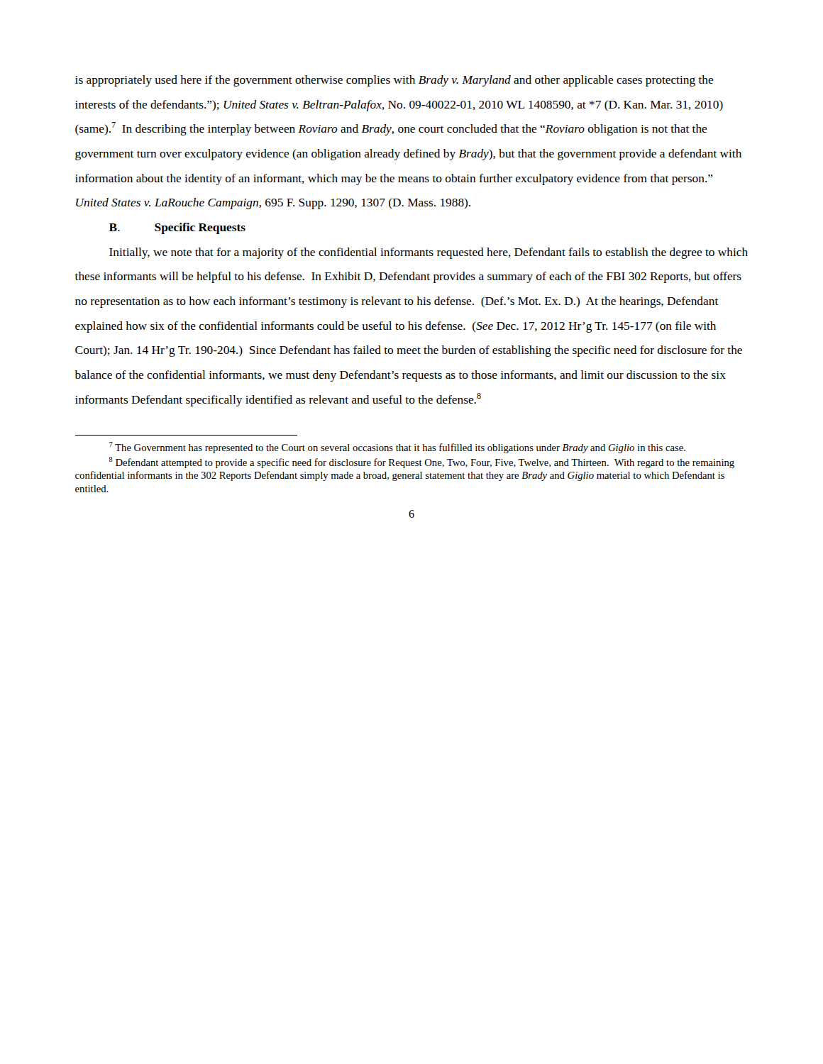is appropriately used here if the government otherwise complies with Brady v. Maryland and other applicable cases protecting the interests of the defendants.”); United States v. Beltran-Palafox, No. 09-40022-01, 2010 WL 1408590, at *7 (D. Kan. Mar. 31, 2010) (same).7 In describing the interplay between Roviaro and Brady, one court concluded that the “Roviaro obligation is not that the government turn over exculpatory evidence (an obligation already defined by Brady), but that the government provide a defendant with information about the identity of an informant, which may be the means to obtain further exculpatory evidence from that person.” United States v. LaRouche Campaign, 695 F. Supp. 1290, 1307 (D. Mass. 1988).
B.Specific Requests
Initially, we note that for a majority of the confidential informants requested here, Defendant fails to establish the degree to which these informants will be helpful to his defense. In Exhibit D, Defendant provides a summary of each of the FBI 302 Reports, but offers no representation as to how each informant’s testimony is relevant to his defense. (Def.’s Mot. Ex. D.) At the hearings, Defendant explained how six of the confidential informants could be useful to his defense. (See Dec. 17, 2012 Hr’g Tr. 145-177 (on file with Court); Jan. 14 Hr’g Tr. 190-204.) Since Defendant has failed to meet the burden of establishing the specific need for disclosure for the balance of the confidential informants, we must deny Defendant’s requests as to those informants, and limit our discussion to the six informants Defendant specifically identified as relevant and useful to the defense.8
7 The Government has represented to the Court on several occasions that it has fulfilled its obligations under Brady and Giglio in this case.
8 Defendant attempted to provide a specific need for disclosure for Request One, Two, Four, Five, Twelve, and Thirteen. With regard to the remaining confidential informants in the 302 Reports Defendant simply made a broad, general statement that they are Brady and Giglio material to which Defendant is entitled.
6